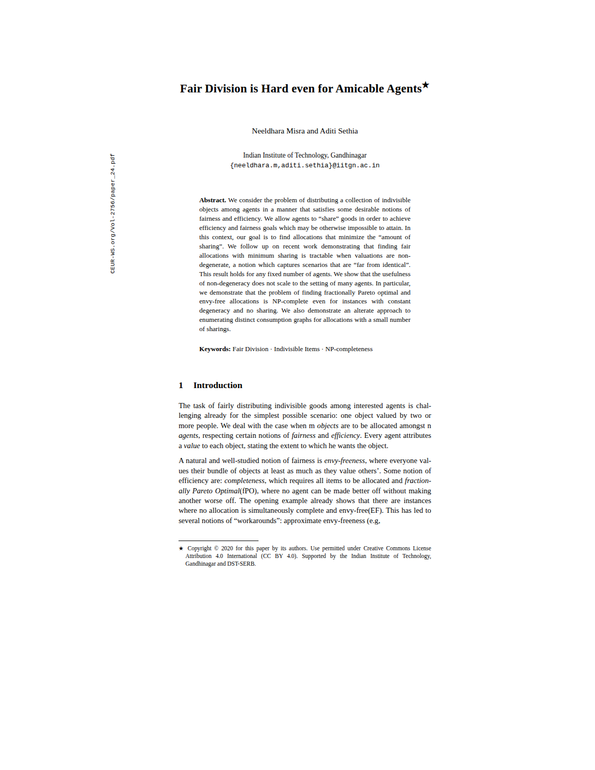CEUR-WS.org/Vol-2756/paper_24.pdf
Fair Division is Hard even for Amicable Agents★
Neeldhara Misra and Aditi Sethia
Indian Institute of Technology, Gandhinagar
{neeldhara.m,aditi.sethia}@iitgn.ac.in
Abstract. We consider the problem of distributing a collection of indivisible objects among agents in a manner that satisfies some desirable notions of fairness and efficiency. We allow agents to “share” goods in order to achieve efficiency and fairness goals which may be otherwise impossible to attain. In this context, our goal is to find allocations that minimize the “amount of sharing”. We follow up on recent work demonstrating that finding fair allocations with minimum sharing is tractable when valuations are non-degenerate, a notion which captures scenarios that are “far from identical”. This result holds for any fixed number of agents. We show that the usefulness of non-degeneracy does not scale to the setting of many agents. In particular, we demonstrate that the problem of finding fractionally Pareto optimal and envy-free allocations is NP-complete even for instances with constant degeneracy and no sharing. We also demonstrate an alterate approach to enumerating distinct consumption graphs for allocations with a small number of sharings.
Keywords: Fair Division · Indivisible Items · NP-completeness
1 Introduction
The task of fairly distributing indivisible goods among interested agents is challenging already for the simplest possible scenario: one object valued by two or more people. We deal with the case when m objects are to be allocated amongst n agents, respecting certain notions of fairness and efficiency. Every agent attributes a value to each object, stating the extent to which he wants the object.
A natural and well-studied notion of fairness is envy-freeness, where everyone values their bundle of objects at least as much as they value others’. Some notion of efficiency are: completeness, which requires all items to be allocated and fractionally Pareto Optimal(fPO), where no agent can be made better off without making another worse off. The opening example already shows that there are instances where no allocation is simultaneously complete and envy-free(EF). This has led to several notions of “workarounds”: approximate envy-freeness (e.g,
★ Copyright © 2020 for this paper by its authors. Use permitted under Creative Commons License Attribution 4.0 International (CC BY 4.0). Supported by the Indian Institute of Technology, Gandhinagar and DST-SERB.